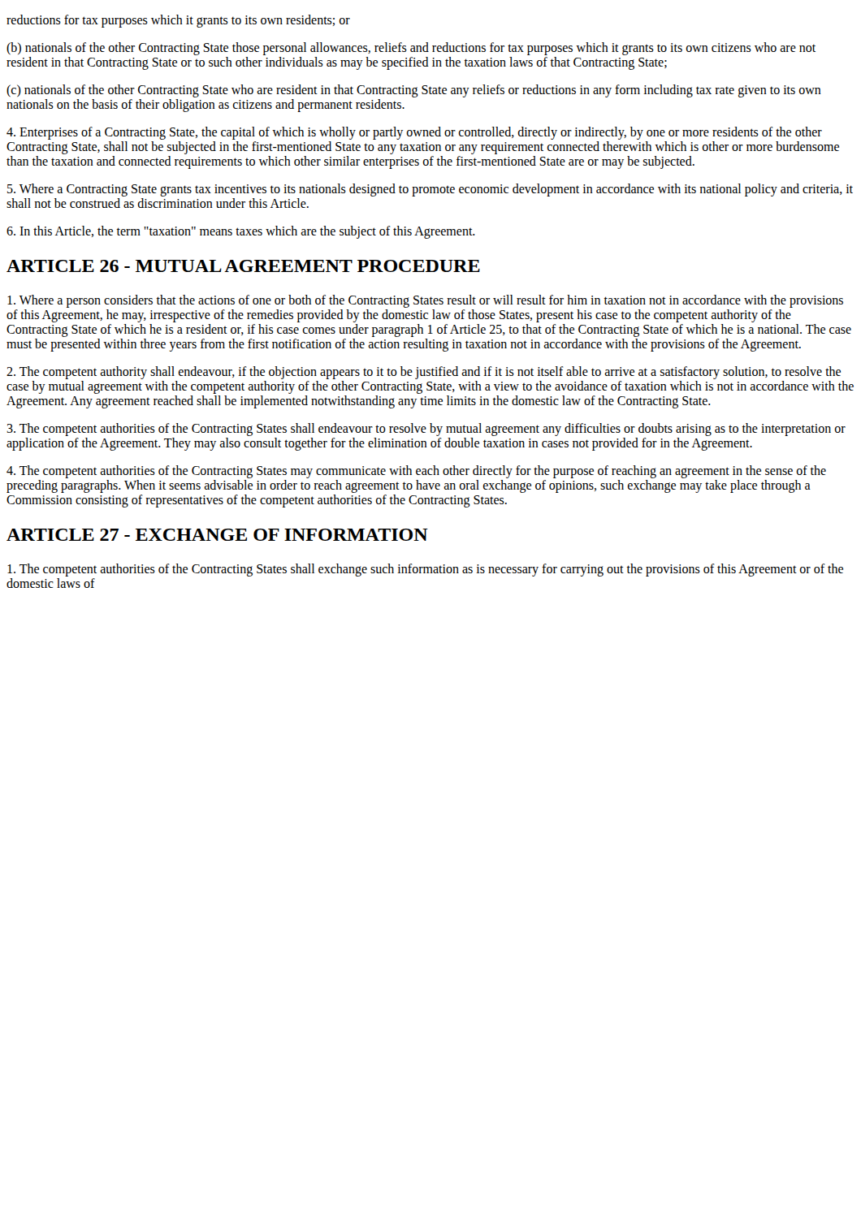reductions for tax purposes which it grants to its own residents; or
(b) nationals of the other Contracting State those personal allowances, reliefs and reductions for tax purposes which it grants to its own citizens who are not resident in that Contracting State or to such other individuals as may be specified in the taxation laws of that Contracting State;
(c) nationals of the other Contracting State who are resident in that Contracting State any reliefs or reductions in any form including tax rate given to its own nationals on the basis of their obligation as citizens and permanent residents.
4. Enterprises of a Contracting State, the capital of which is wholly or partly owned or controlled, directly or indirectly, by one or more residents of the other Contracting State, shall not be subjected in the first-mentioned State to any taxation or any requirement connected therewith which is other or more burdensome than the taxation and connected requirements to which other similar enterprises of the first-mentioned State are or may be subjected.
5. Where a Contracting State grants tax incentives to its nationals designed to promote economic development in accordance with its national policy and criteria, it shall not be construed as discrimination under this Article.
6. In this Article, the term "taxation" means taxes which are the subject of this Agreement.
ARTICLE 26 - MUTUAL AGREEMENT PROCEDURE
1. Where a person considers that the actions of one or both of the Contracting States result or will result for him in taxation not in accordance with the provisions of this Agreement, he may, irrespective of the remedies provided by the domestic law of those States, present his case to the competent authority of the Contracting State of which he is a resident or, if his case comes under paragraph 1 of Article 25, to that of the Contracting State of which he is a national. The case must be presented within three years from the first notification of the action resulting in taxation not in accordance with the provisions of the Agreement.
2. The competent authority shall endeavour, if the objection appears to it to be justified and if it is not itself able to arrive at a satisfactory solution, to resolve the case by mutual agreement with the competent authority of the other Contracting State, with a view to the avoidance of taxation which is not in accordance with the Agreement. Any agreement reached shall be implemented notwithstanding any time limits in the domestic law of the Contracting State.
3. The competent authorities of the Contracting States shall endeavour to resolve by mutual agreement any difficulties or doubts arising as to the interpretation or application of the Agreement. They may also consult together for the elimination of double taxation in cases not provided for in the Agreement.
4. The competent authorities of the Contracting States may communicate with each other directly for the purpose of reaching an agreement in the sense of the preceding paragraphs. When it seems advisable in order to reach agreement to have an oral exchange of opinions, such exchange may take place through a Commission consisting of representatives of the competent authorities of the Contracting States.
ARTICLE 27 - EXCHANGE OF INFORMATION
1. The competent authorities of the Contracting States shall exchange such information as is necessary for carrying out the provisions of this Agreement or of the domestic laws of